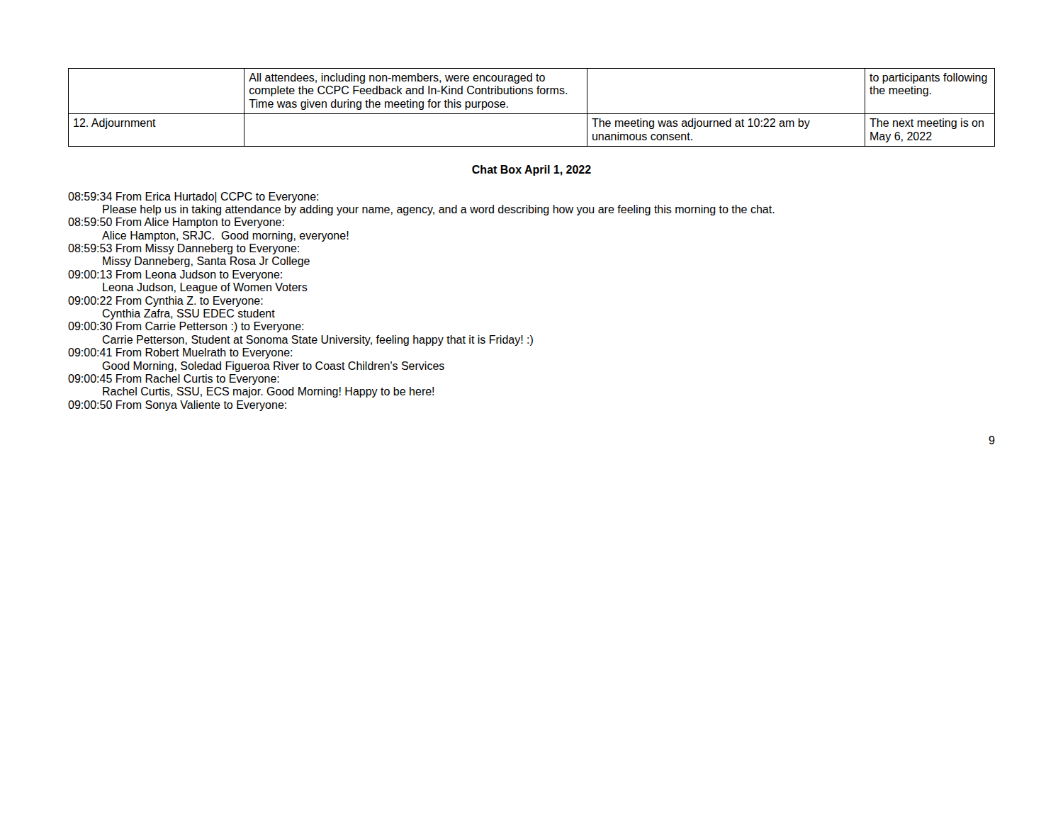| | All attendees, including non-members, were encouraged to complete the CCPC Feedback and In-Kind Contributions forms. Time was given during the meeting for this purpose. | | to participants following the meeting. |
| 12. Adjournment | | The meeting was adjourned at 10:22 am by unanimous consent. | The next meeting is on May 6, 2022 |
Chat Box April 1, 2022
08:59:34 From Erica Hurtado| CCPC to Everyone:
Please help us in taking attendance by adding your name, agency, and a word describing how you are feeling this morning to the chat.
08:59:50 From Alice Hampton to Everyone:
Alice Hampton, SRJC. Good morning, everyone!
08:59:53 From Missy Danneberg to Everyone:
Missy Danneberg, Santa Rosa Jr College
09:00:13 From Leona Judson to Everyone:
Leona Judson, League of Women Voters
09:00:22 From Cynthia Z. to Everyone:
Cynthia Zafra, SSU EDEC student
09:00:30 From Carrie Petterson :) to Everyone:
Carrie Petterson, Student at Sonoma State University, feeling happy that it is Friday! :)
09:00:41 From Robert Muelrath to Everyone:
Good Morning, Soledad Figueroa River to Coast Children's Services
09:00:45 From Rachel Curtis to Everyone:
Rachel Curtis, SSU, ECS major. Good Morning! Happy to be here!
09:00:50 From Sonya Valiente to Everyone:
9